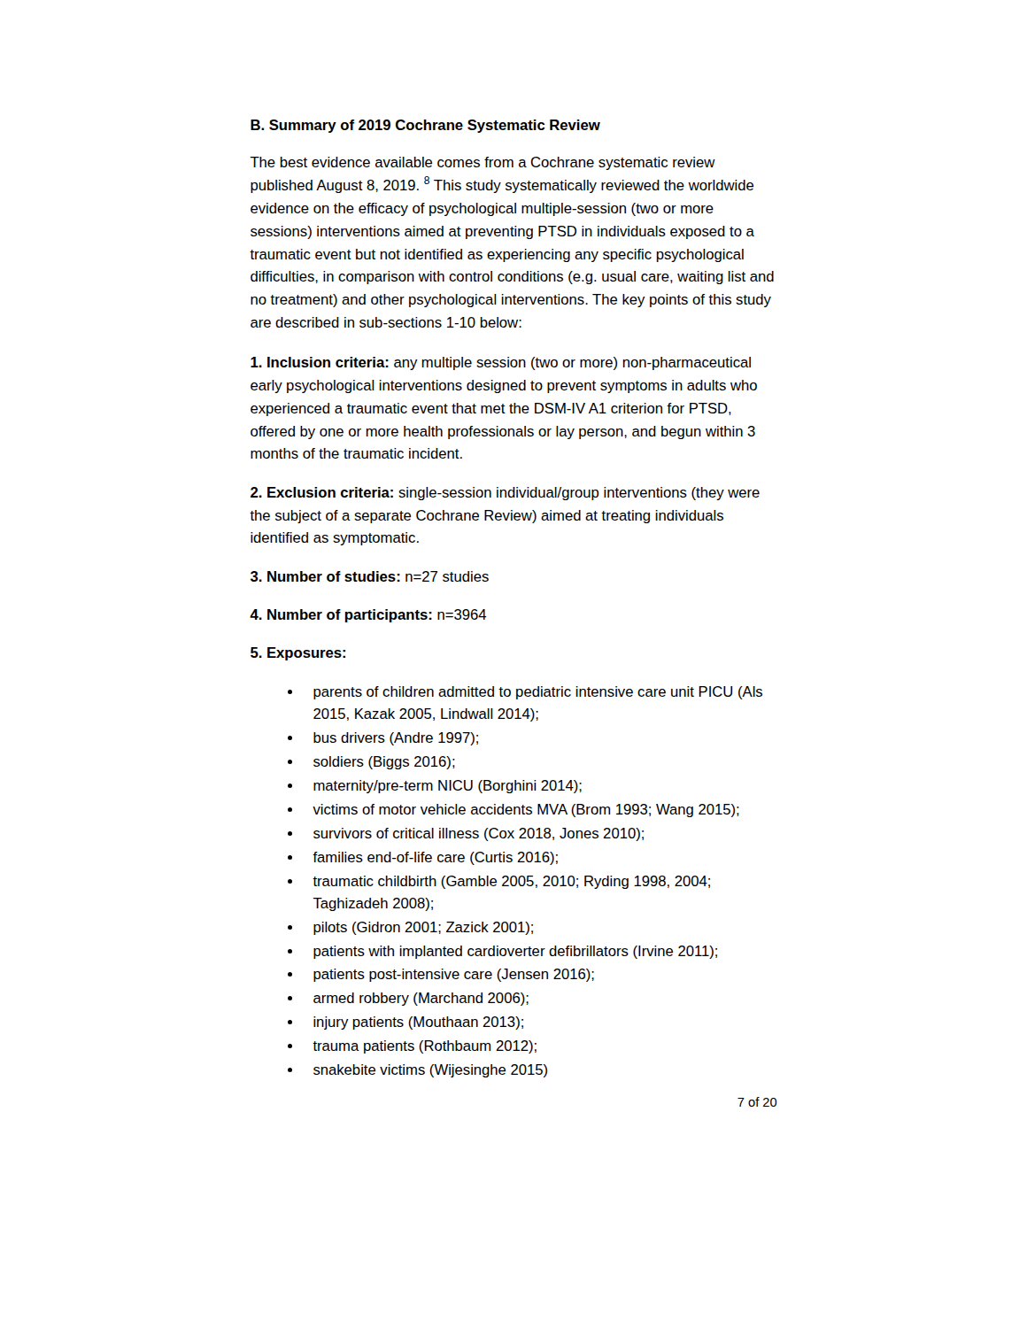B. Summary of 2019 Cochrane Systematic Review
The best evidence available comes from a Cochrane systematic review published August 8, 2019. 8 This study systematically reviewed the worldwide evidence on the efficacy of psychological multiple-session (two or more sessions) interventions aimed at preventing PTSD in individuals exposed to a traumatic event but not identified as experiencing any specific psychological difficulties, in comparison with control conditions (e.g. usual care, waiting list and no treatment) and other psychological interventions. The key points of this study are described in sub-sections 1-10 below:
1. Inclusion criteria: any multiple session (two or more) non-pharmaceutical early psychological interventions designed to prevent symptoms in adults who experienced a traumatic event that met the DSM-IV A1 criterion for PTSD, offered by one or more health professionals or lay person, and begun within 3 months of the traumatic incident.
2. Exclusion criteria: single-session individual/group interventions (they were the subject of a separate Cochrane Review) aimed at treating individuals identified as symptomatic.
3. Number of studies: n=27 studies
4. Number of participants: n=3964
5. Exposures:
parents of children admitted to pediatric intensive care unit PICU (Als 2015, Kazak 2005, Lindwall 2014);
bus drivers (Andre 1997);
soldiers (Biggs 2016);
maternity/pre-term NICU (Borghini 2014);
victims of motor vehicle accidents MVA (Brom 1993; Wang 2015);
survivors of critical illness (Cox 2018, Jones 2010);
families end-of-life care (Curtis 2016);
traumatic childbirth (Gamble 2005, 2010; Ryding 1998, 2004; Taghizadeh 2008);
pilots (Gidron 2001; Zazick 2001);
patients with implanted cardioverter defibrillators (Irvine 2011);
patients post-intensive care (Jensen 2016);
armed robbery (Marchand 2006);
injury patients (Mouthaan 2013);
trauma patients (Rothbaum 2012);
snakebite victims (Wijesinghe 2015)
7 of 20